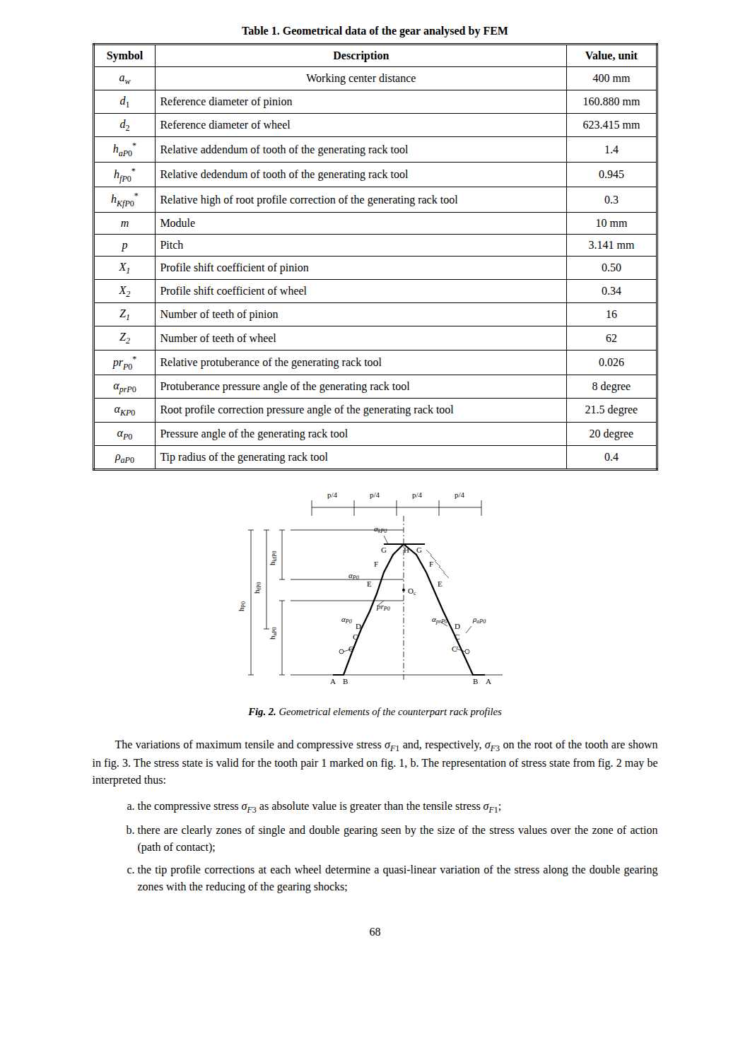Table 1. Geometrical data of the gear analysed by FEM
| Symbol | Description | Value, unit |
| --- | --- | --- |
| a w | Working center distance | 400 mm |
| d 1 | Reference diameter of pinion | 160.880 mm |
| d 2 | Reference diameter of wheel | 623.415 mm |
| h aP 0 * | Relative addendum of tooth of the generating rack tool | 1.4 |
| h fP 0 * | Relative dedendum of tooth of the generating rack tool | 0.945 |
| h KfP 0 * | Relative high of root profile correction of the generating rack tool | 0.3 |
| m | Module | 10 mm |
| p | Pitch | 3.141 mm |
| X 1 | Profile shift coefficient of pinion | 0.50 |
| X 2 | Profile shift coefficient of wheel | 0.34 |
| Z 1 | Number of teeth of pinion | 16 |
| Z 2 | Number of teeth of wheel | 62 |
| pr P 0 * | Relative protuberance of the generating rack tool | 0.026 |
| α prP 0 | Protuberance pressure angle of the generating rack tool | 8 degree |
| α KP 0 | Root profile correction pressure angle of the generating rack tool | 21.5 degree |
| α P 0 | Pressure angle of the generating rack tool | 20 degree |
| ρ aP 0 | Tip radius of the generating rack tool | 0.4 |
p/4 p/4 p/4 p/4 hkfP0 hfP0 hP0 haP0 G F E D C C' A B H G F E D C C' B A αkP0 αP0 αP0 prP0 αprP0 ρaP0 Oc
Fig. 2. Geometrical elements of the counterpart rack profiles
The variations of maximum tensile and compressive stress σF1 and, respectively, σF3 on the root of the tooth are shown in fig. 3. The stress state is valid for the tooth pair 1 marked on fig. 1, b. The representation of stress state from fig. 2 may be interpreted thus:
the compressive stress σF3 as absolute value is greater than the tensile stress σF1;
there are clearly zones of single and double gearing seen by the size of the stress values over the zone of action (path of contact);
the tip profile corrections at each wheel determine a quasi-linear variation of the stress along the double gearing zones with the reducing of the gearing shocks;
68